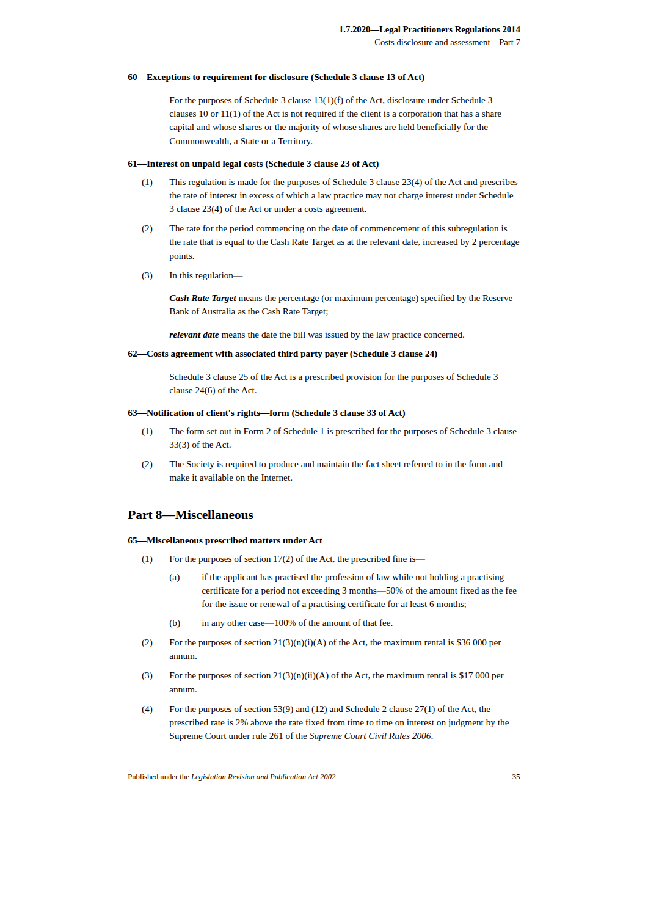1.7.2020—Legal Practitioners Regulations 2014
Costs disclosure and assessment—Part 7
60—Exceptions to requirement for disclosure (Schedule 3 clause 13 of Act)
For the purposes of Schedule 3 clause 13(1)(f) of the Act, disclosure under Schedule 3 clauses 10 or 11(1) of the Act is not required if the client is a corporation that has a share capital and whose shares or the majority of whose shares are held beneficially for the Commonwealth, a State or a Territory.
61—Interest on unpaid legal costs (Schedule 3 clause 23 of Act)
(1) This regulation is made for the purposes of Schedule 3 clause 23(4) of the Act and prescribes the rate of interest in excess of which a law practice may not charge interest under Schedule 3 clause 23(4) of the Act or under a costs agreement.
(2) The rate for the period commencing on the date of commencement of this subregulation is the rate that is equal to the Cash Rate Target as at the relevant date, increased by 2 percentage points.
(3) In this regulation—
Cash Rate Target means the percentage (or maximum percentage) specified by the Reserve Bank of Australia as the Cash Rate Target;
relevant date means the date the bill was issued by the law practice concerned.
62—Costs agreement with associated third party payer (Schedule 3 clause 24)
Schedule 3 clause 25 of the Act is a prescribed provision for the purposes of Schedule 3 clause 24(6) of the Act.
63—Notification of client's rights—form (Schedule 3 clause 33 of Act)
(1) The form set out in Form 2 of Schedule 1 is prescribed for the purposes of Schedule 3 clause 33(3) of the Act.
(2) The Society is required to produce and maintain the fact sheet referred to in the form and make it available on the Internet.
Part 8—Miscellaneous
65—Miscellaneous prescribed matters under Act
(1) For the purposes of section 17(2) of the Act, the prescribed fine is—
(a) if the applicant has practised the profession of law while not holding a practising certificate for a period not exceeding 3 months—50% of the amount fixed as the fee for the issue or renewal of a practising certificate for at least 6 months;
(b) in any other case—100% of the amount of that fee.
(2) For the purposes of section 21(3)(n)(i)(A) of the Act, the maximum rental is $36 000 per annum.
(3) For the purposes of section 21(3)(n)(ii)(A) of the Act, the maximum rental is $17 000 per annum.
(4) For the purposes of section 53(9) and (12) and Schedule 2 clause 27(1) of the Act, the prescribed rate is 2% above the rate fixed from time to time on interest on judgment by the Supreme Court under rule 261 of the Supreme Court Civil Rules 2006.
Published under the Legislation Revision and Publication Act 2002
35